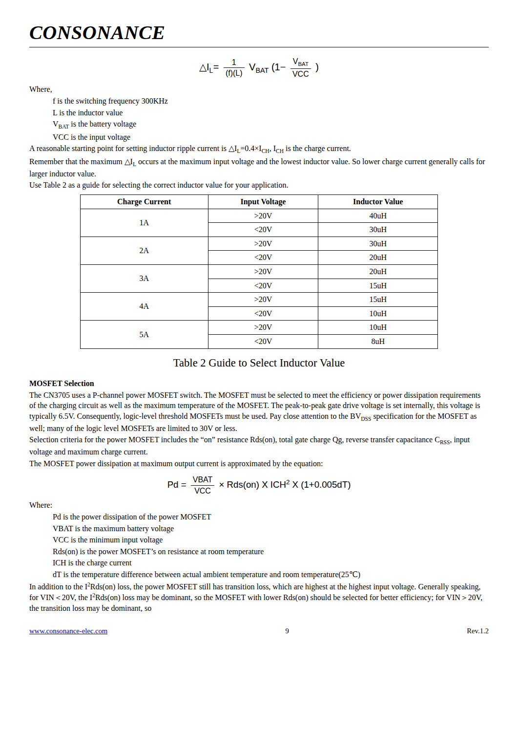CONSONANCE
△IL= 1(f)(L) VBAT (1− VBAT VCC )
Where,
f is the switching frequency 300KHz
L is the inductor value
VBAT is the battery voltage
VCC is the input voltage
A reasonable starting point for setting inductor ripple current is △IL=0.4×ICH, ICH is the charge current.
Remember that the maximum △IL occurs at the maximum input voltage and the lowest inductor value. So lower charge current generally calls for larger inductor value.
Use Table 2 as a guide for selecting the correct inductor value for your application.
| Charge Current | Input Voltage | Inductor Value |
| --- | --- | --- |
| 1A | >20V | 40uH |
| <20V | 30uH |
| 2A | >20V | 30uH |
| <20V | 20uH |
| 3A | >20V | 20uH |
| <20V | 15uH |
| 4A | >20V | 15uH |
| <20V | 10uH |
| 5A | >20V | 10uH |
| <20V | 8uH |
Table 2 Guide to Select Inductor Value
MOSFET Selection
The CN3705 uses a P-channel power MOSFET switch. The MOSFET must be selected to meet the efficiency or power dissipation requirements of the charging circuit as well as the maximum temperature of the MOSFET. The peak-to-peak gate drive voltage is set internally, this voltage is typically 6.5V. Consequently, logic-level threshold MOSFETs must be used. Pay close attention to the BVDSS specification for the MOSFET as well; many of the logic level MOSFETs are limited to 30V or less.
Selection criteria for the power MOSFET includes the “on” resistance Rds(on), total gate charge Qg, reverse transfer capacitance CRSS, input voltage and maximum charge current.
The MOSFET power dissipation at maximum output current is approximated by the equation:
Pd = VBAT VCC × Rds(on) X ICH2 X (1+0.005dT)
Where:
Pd is the power dissipation of the power MOSFET
VBAT is the maximum battery voltage
VCC is the minimum input voltage
Rds(on) is the power MOSFET’s on resistance at room temperature
ICH is the charge current
dT is the temperature difference between actual ambient temperature and room temperature(25℃)
In addition to the I2 Rds(on) loss, the power MOSFET still has transition loss, which are highest at the highest input voltage. Generally speaking, for VIN＜20V, the I2 Rds(on) loss may be dominant, so the MOSFET with lower Rds(on) should be selected for better efficiency; for VIN＞20V, the transition loss may be dominant, so
www.consonance-elec.com
9
Rev.1.2